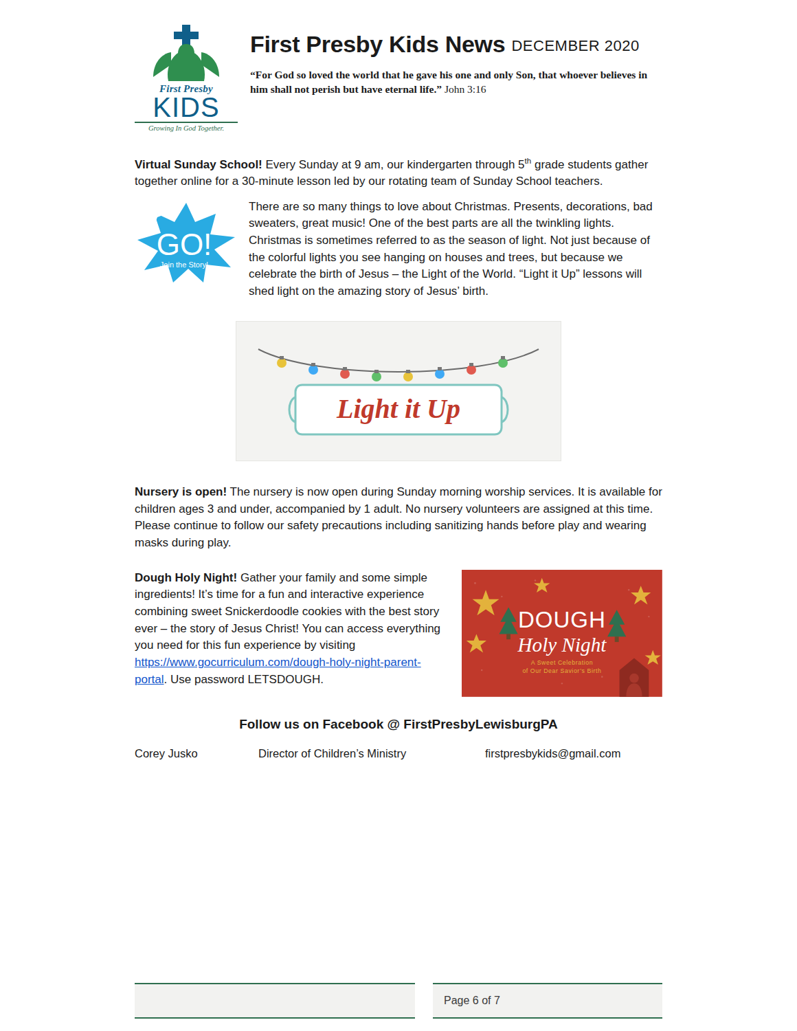First Presby
KIDS
Growing In God Together.
First Presby Kids News DECEMBER 2020
“For God so loved the world that he gave his one and only Son, that whoever believes in him shall not perish but have eternal life.” John 3:16
Virtual Sunday School! Every Sunday at 9 am, our kindergarten through 5th grade students gather together online for a 30-minute lesson led by our rotating team of Sunday School teachers.
GO! Join the Story!
There are so many things to love about Christmas. Presents, decorations, bad sweaters, great music! One of the best parts are all the twinkling lights. Christmas is sometimes referred to as the season of light. Not just because of the colorful lights you see hanging on houses and trees, but because we celebrate the birth of Jesus – the Light of the World. “Light it Up” lessons will shed light on the amazing story of Jesus’ birth.
Light it Up
Nursery is open! The nursery is now open during Sunday morning worship services. It is available for children ages 3 and under, accompanied by 1 adult. No nursery volunteers are assigned at this time. Please continue to follow our safety precautions including sanitizing hands before play and wearing masks during play.
Dough Holy Night! Gather your family and some simple ingredients! It’s time for a fun and interactive experience combining sweet Snickerdoodle cookies with the best story ever – the story of Jesus Christ! You can access everything you need for this fun experience by visiting https://www.gocurriculum.com/dough-holy-night-parent-portal. Use password LETSDOUGH.
DOUGH Holy Night A Sweet Celebration of Our Dear Savior’s Birth
Follow us on Facebook @ FirstPresbyLewisburgPA
Corey Jusko Director of Children’s Ministry firstpresbykids@gmail.com
Page 6 of 7